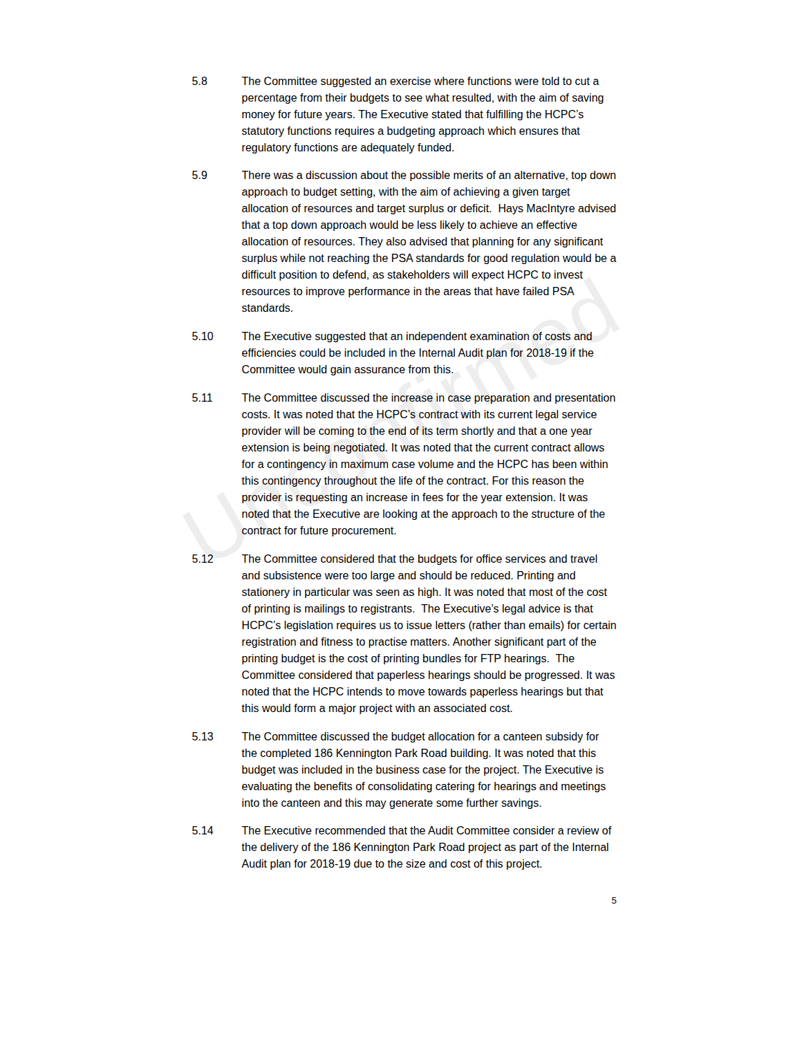Unconfirmed
5.8
The Committee suggested an exercise where functions were told to cut a percentage from their budgets to see what resulted, with the aim of saving money for future years. The Executive stated that fulfilling the HCPC’s statutory functions requires a budgeting approach which ensures that regulatory functions are adequately funded.
5.9
There was a discussion about the possible merits of an alternative, top down approach to budget setting, with the aim of achieving a given target allocation of resources and target surplus or deficit. Hays MacIntyre advised that a top down approach would be less likely to achieve an effective allocation of resources. They also advised that planning for any significant surplus while not reaching the PSA standards for good regulation would be a difficult position to defend, as stakeholders will expect HCPC to invest resources to improve performance in the areas that have failed PSA standards.
5.10
The Executive suggested that an independent examination of costs and efficiencies could be included in the Internal Audit plan for 2018-19 if the Committee would gain assurance from this.
5.11
The Committee discussed the increase in case preparation and presentation costs. It was noted that the HCPC’s contract with its current legal service provider will be coming to the end of its term shortly and that a one year extension is being negotiated. It was noted that the current contract allows for a contingency in maximum case volume and the HCPC has been within this contingency throughout the life of the contract. For this reason the provider is requesting an increase in fees for the year extension. It was noted that the Executive are looking at the approach to the structure of the contract for future procurement.
5.12
The Committee considered that the budgets for office services and travel and subsistence were too large and should be reduced. Printing and stationery in particular was seen as high. It was noted that most of the cost of printing is mailings to registrants. The Executive’s legal advice is that HCPC’s legislation requires us to issue letters (rather than emails) for certain registration and fitness to practise matters. Another significant part of the printing budget is the cost of printing bundles for FTP hearings. The Committee considered that paperless hearings should be progressed. It was noted that the HCPC intends to move towards paperless hearings but that this would form a major project with an associated cost.
5.13
The Committee discussed the budget allocation for a canteen subsidy for the completed 186 Kennington Park Road building. It was noted that this budget was included in the business case for the project. The Executive is evaluating the benefits of consolidating catering for hearings and meetings into the canteen and this may generate some further savings.
5.14
The Executive recommended that the Audit Committee consider a review of the delivery of the 186 Kennington Park Road project as part of the Internal Audit plan for 2018-19 due to the size and cost of this project.
5